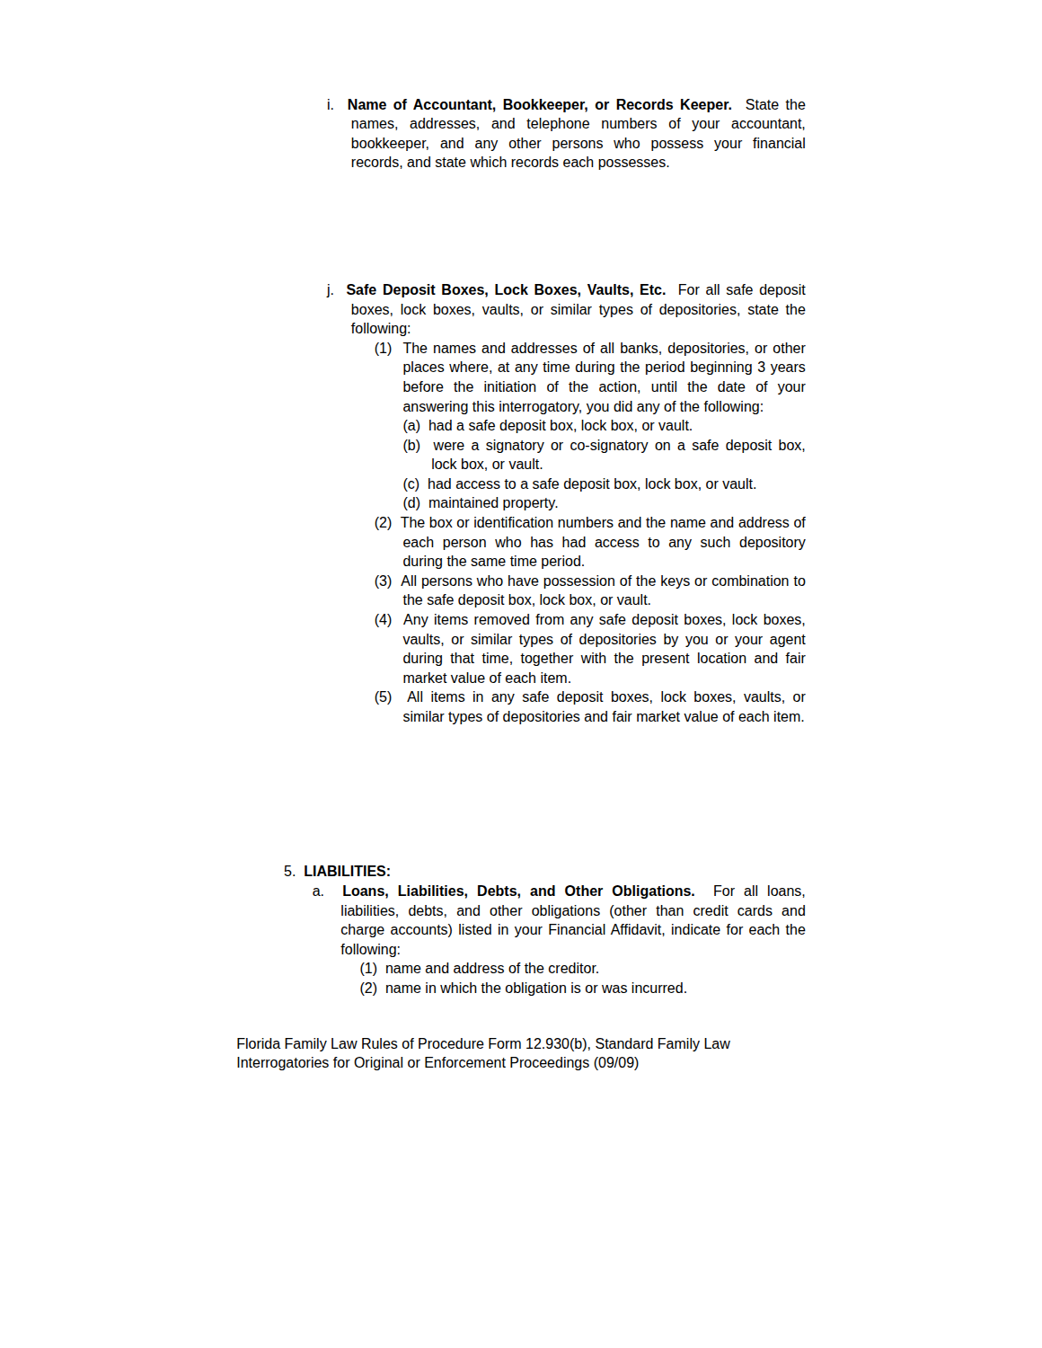i. Name of Accountant, Bookkeeper, or Records Keeper. State the names, addresses, and telephone numbers of your accountant, bookkeeper, and any other persons who possess your financial records, and state which records each possesses.
j. Safe Deposit Boxes, Lock Boxes, Vaults, Etc. For all safe deposit boxes, lock boxes, vaults, or similar types of depositories, state the following:
(1) The names and addresses of all banks, depositories, or other places where, at any time during the period beginning 3 years before the initiation of the action, until the date of your answering this interrogatory, you did any of the following:
(a) had a safe deposit box, lock box, or vault.
(b) were a signatory or co-signatory on a safe deposit box, lock box, or vault.
(c) had access to a safe deposit box, lock box, or vault.
(d) maintained property.
(2) The box or identification numbers and the name and address of each person who has had access to any such depository during the same time period.
(3) All persons who have possession of the keys or combination to the safe deposit box, lock box, or vault.
(4) Any items removed from any safe deposit boxes, lock boxes, vaults, or similar types of depositories by you or your agent during that time, together with the present location and fair market value of each item.
(5) All items in any safe deposit boxes, lock boxes, vaults, or similar types of depositories and fair market value of each item.
5. LIABILITIES:
a. Loans, Liabilities, Debts, and Other Obligations. For all loans, liabilities, debts, and other obligations (other than credit cards and charge accounts) listed in your Financial Affidavit, indicate for each the following:
(1) name and address of the creditor.
(2) name in which the obligation is or was incurred.
Florida Family Law Rules of Procedure Form 12.930(b), Standard Family Law Interrogatories for Original or Enforcement Proceedings (09/09)